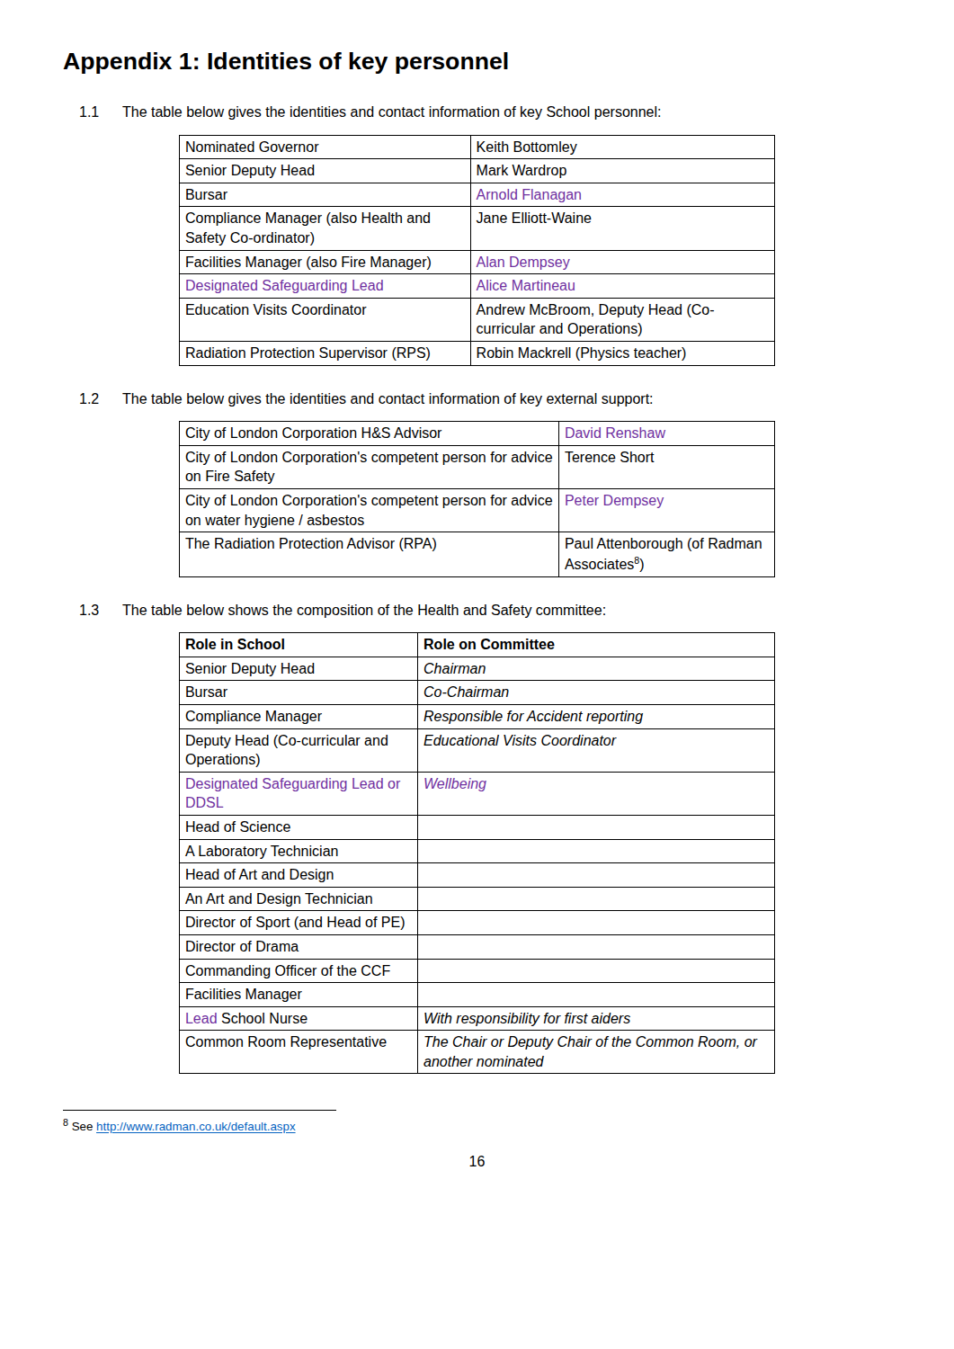Appendix 1: Identities of key personnel
1.1
The table below gives the identities and contact information of key School personnel:
| Nominated Governor | Keith Bottomley |
| Senior Deputy Head | Mark Wardrop |
| Bursar | Arnold Flanagan |
| Compliance Manager (also Health and Safety Co-ordinator) | Jane Elliott-Waine |
| Facilities Manager (also Fire Manager) | Alan Dempsey |
| Designated Safeguarding Lead | Alice Martineau |
| Education Visits Coordinator | Andrew McBroom, Deputy Head (Co-curricular and Operations) |
| Radiation Protection Supervisor (RPS) | Robin Mackrell (Physics teacher) |
1.2
The table below gives the identities and contact information of key external support:
| City of London Corporation H&S Advisor | David Renshaw |
| City of London Corporation's competent person for advice on Fire Safety | Terence Short |
| City of London Corporation's competent person for advice on water hygiene / asbestos | Peter Dempsey |
| The Radiation Protection Advisor (RPA) | Paul Attenborough (of Radman Associates 8 ) |
1.3
The table below shows the composition of the Health and Safety committee:
| Role in School | Role on Committee |
| --- | --- |
| Senior Deputy Head | Chairman |
| Bursar | Co-Chairman |
| Compliance Manager | Responsible for Accident reporting |
| Deputy Head (Co-curricular and Operations) | Educational Visits Coordinator |
| Designated Safeguarding Lead or DDSL | Wellbeing |
| Head of Science | |
| A Laboratory Technician | |
| Head of Art and Design | |
| An Art and Design Technician | |
| Director of Sport (and Head of PE) | |
| Director of Drama | |
| Commanding Officer of the CCF | |
| Facilities Manager | |
| Lead School Nurse | With responsibility for first aiders |
| Common Room Representative | The Chair or Deputy Chair of the Common Room, or another nominated |
8 See http://www.radman.co.uk/default.aspx
16